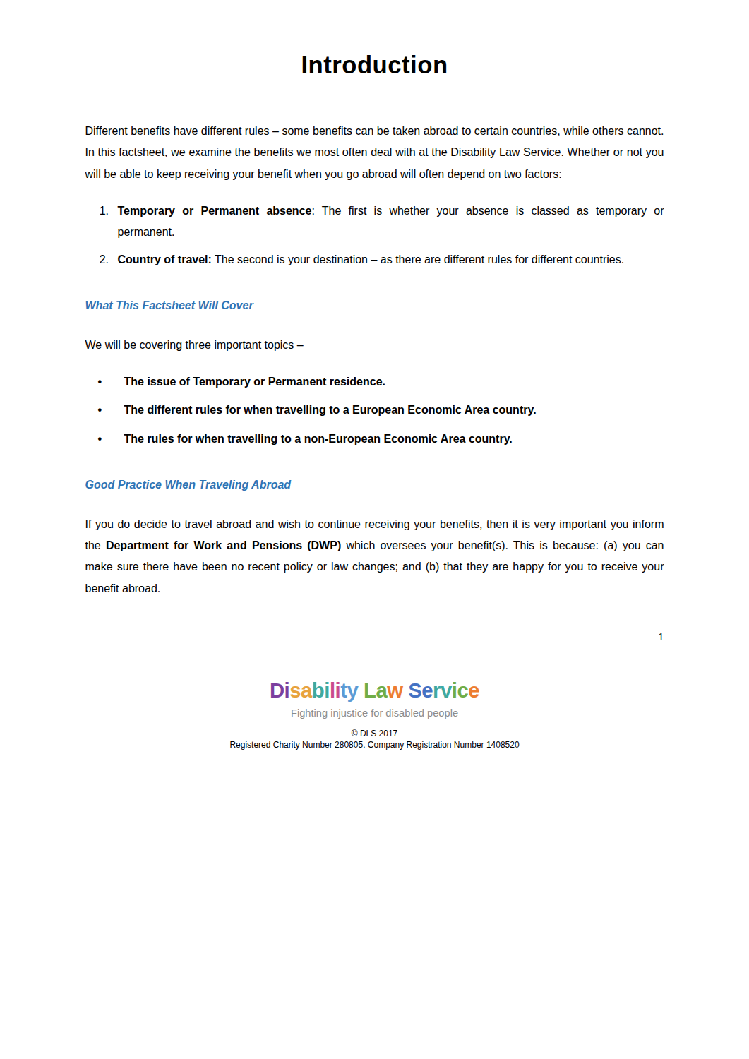Introduction
Different benefits have different rules – some benefits can be taken abroad to certain countries, while others cannot. In this factsheet, we examine the benefits we most often deal with at the Disability Law Service. Whether or not you will be able to keep receiving your benefit when you go abroad will often depend on two factors:
Temporary or Permanent absence: The first is whether your absence is classed as temporary or permanent.
Country of travel: The second is your destination – as there are different rules for different countries.
What This Factsheet Will Cover
We will be covering three important topics –
The issue of Temporary or Permanent residence.
The different rules for when travelling to a European Economic Area country.
The rules for when travelling to a non-European Economic Area country.
Good Practice When Traveling Abroad
If you do decide to travel abroad and wish to continue receiving your benefits, then it is very important you inform the Department for Work and Pensions (DWP) which oversees your benefit(s). This is because: (a) you can make sure there have been no recent policy or law changes; and (b) that they are happy for you to receive your benefit abroad.
1
Disability Law Service
Fighting injustice for disabled people
© DLS 2017
Registered Charity Number 280805. Company Registration Number 1408520